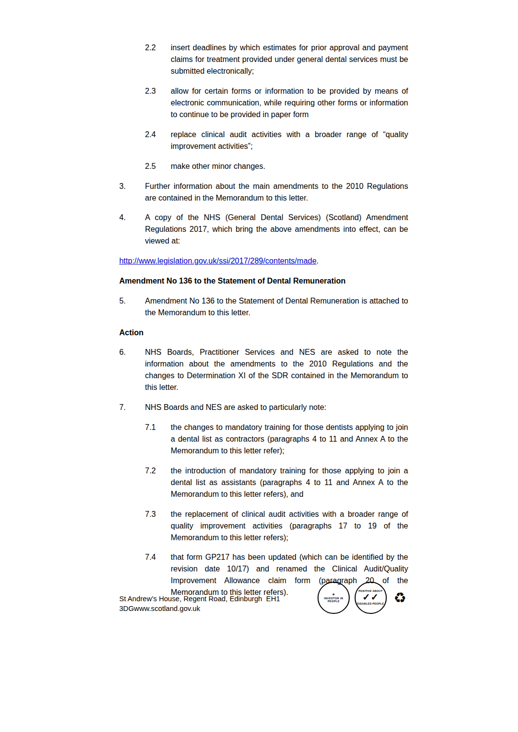2.2
insert deadlines by which estimates for prior approval and payment claims for treatment provided under general dental services must be submitted electronically;
2.3
allow for certain forms or information to be provided by means of electronic communication, while requiring other forms or information to continue to be provided in paper form
2.4
replace clinical audit activities with a broader range of “quality improvement activities”;
2.5
make other minor changes.
3.
Further information about the main amendments to the 2010 Regulations are contained in the Memorandum to this letter.
4.
A copy of the NHS (General Dental Services) (Scotland) Amendment Regulations 2017, which bring the above amendments into effect, can be viewed at:
http://www.legislation.gov.uk/ssi/2017/289/contents/made.
Amendment No 136 to the Statement of Dental Remuneration
5.
Amendment No 136 to the Statement of Dental Remuneration is attached to the Memorandum to this letter.
Action
6.
NHS Boards, Practitioner Services and NES are asked to note the information about the amendments to the 2010 Regulations and the changes to Determination XI of the SDR contained in the Memorandum to this letter.
7.
NHS Boards and NES are asked to particularly note:
7.1
the changes to mandatory training for those dentists applying to join a dental list as contractors (paragraphs 4 to 11 and Annex A to the Memorandum to this letter refer);
7.2
the introduction of mandatory training for those applying to join a dental list as assistants (paragraphs 4 to 11 and Annex A to the Memorandum to this letter refers), and
7.3
the replacement of clinical audit activities with a broader range of quality improvement activities (paragraphs 17 to 19 of the Memorandum to this letter refers);
7.4
that form GP217 has been updated (which can be identified by the revision date 10/17) and renamed the Clinical Audit/Quality Improvement Allowance claim form (paragraph 20 of the Memorandum to this letter refers).
St Andrew’s House, Regent Road, Edinburgh EH1 3DGwww.scotland.gov.uk
★ INVESTOR IN PEOPLE
POSITIVE ABOUT ✓✓ DISABLED PEOPLE
♻